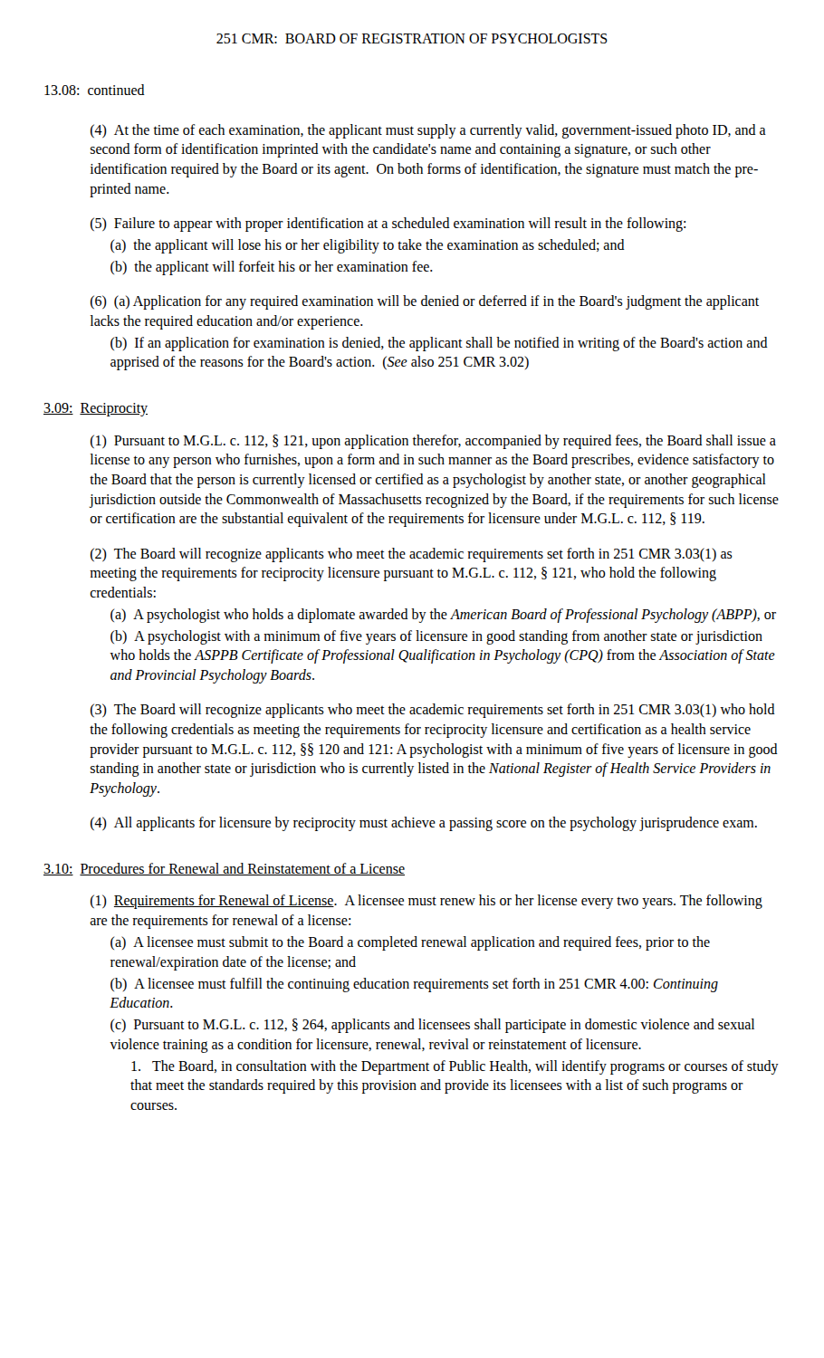251 CMR: BOARD OF REGISTRATION OF PSYCHOLOGISTS
13.08: continued
(4) At the time of each examination, the applicant must supply a currently valid, government-issued photo ID, and a second form of identification imprinted with the candidate's name and containing a signature, or such other identification required by the Board or its agent. On both forms of identification, the signature must match the pre-printed name.
(5) Failure to appear with proper identification at a scheduled examination will result in the following:
(a) the applicant will lose his or her eligibility to take the examination as scheduled; and
(b) the applicant will forfeit his or her examination fee.
(6) (a) Application for any required examination will be denied or deferred if in the Board's judgment the applicant lacks the required education and/or experience.
(b) If an application for examination is denied, the applicant shall be notified in writing of the Board's action and apprised of the reasons for the Board's action. (See also 251 CMR 3.02)
3.09: Reciprocity
(1) Pursuant to M.G.L. c. 112, § 121, upon application therefor, accompanied by required fees, the Board shall issue a license to any person who furnishes, upon a form and in such manner as the Board prescribes, evidence satisfactory to the Board that the person is currently licensed or certified as a psychologist by another state, or another geographical jurisdiction outside the Commonwealth of Massachusetts recognized by the Board, if the requirements for such license or certification are the substantial equivalent of the requirements for licensure under M.G.L. c. 112, § 119.
(2) The Board will recognize applicants who meet the academic requirements set forth in 251 CMR 3.03(1) as meeting the requirements for reciprocity licensure pursuant to M.G.L. c. 112, § 121, who hold the following credentials:
(a) A psychologist who holds a diplomate awarded by the American Board of Professional Psychology (ABPP), or
(b) A psychologist with a minimum of five years of licensure in good standing from another state or jurisdiction who holds the ASPPB Certificate of Professional Qualification in Psychology (CPQ) from the Association of State and Provincial Psychology Boards.
(3) The Board will recognize applicants who meet the academic requirements set forth in 251 CMR 3.03(1) who hold the following credentials as meeting the requirements for reciprocity licensure and certification as a health service provider pursuant to M.G.L. c. 112, §§ 120 and 121: A psychologist with a minimum of five years of licensure in good standing in another state or jurisdiction who is currently listed in the National Register of Health Service Providers in Psychology.
(4) All applicants for licensure by reciprocity must achieve a passing score on the psychology jurisprudence exam.
3.10: Procedures for Renewal and Reinstatement of a License
(1) Requirements for Renewal of License. A licensee must renew his or her license every two years. The following are the requirements for renewal of a license:
(a) A licensee must submit to the Board a completed renewal application and required fees, prior to the renewal/expiration date of the license; and
(b) A licensee must fulfill the continuing education requirements set forth in 251 CMR 4.00: Continuing Education.
(c) Pursuant to M.G.L. c. 112, § 264, applicants and licensees shall participate in domestic violence and sexual violence training as a condition for licensure, renewal, revival or reinstatement of licensure.
1. The Board, in consultation with the Department of Public Health, will identify programs or courses of study that meet the standards required by this provision and provide its licensees with a list of such programs or courses.